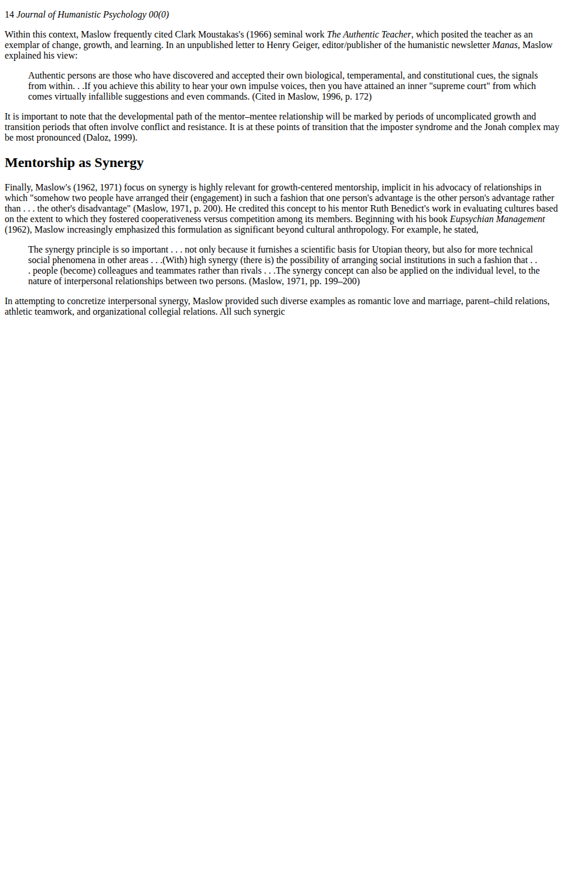14 Journal of Humanistic Psychology 00(0)
Within this context, Maslow frequently cited Clark Moustakas's (1966) seminal work The Authentic Teacher, which posited the teacher as an exemplar of change, growth, and learning. In an unpublished letter to Henry Geiger, editor/publisher of the humanistic newsletter Manas, Maslow explained his view:
Authentic persons are those who have discovered and accepted their own biological, temperamental, and constitutional cues, the signals from within. . .If you achieve this ability to hear your own impulse voices, then you have attained an inner "supreme court" from which comes virtually infallible suggestions and even commands. (Cited in Maslow, 1996, p. 172)
It is important to note that the developmental path of the mentor–mentee relationship will be marked by periods of uncomplicated growth and transition periods that often involve conflict and resistance. It is at these points of transition that the imposter syndrome and the Jonah complex may be most pronounced (Daloz, 1999).
Mentorship as Synergy
Finally, Maslow's (1962, 1971) focus on synergy is highly relevant for growth-centered mentorship, implicit in his advocacy of relationships in which "somehow two people have arranged their (engagement) in such a fashion that one person's advantage is the other person's advantage rather than . . . the other's disadvantage" (Maslow, 1971, p. 200). He credited this concept to his mentor Ruth Benedict's work in evaluating cultures based on the extent to which they fostered cooperativeness versus competition among its members. Beginning with his book Eupsychian Management (1962), Maslow increasingly emphasized this formulation as significant beyond cultural anthropology. For example, he stated,
The synergy principle is so important . . . not only because it furnishes a scientific basis for Utopian theory, but also for more technical social phenomena in other areas . . .(With) high synergy (there is) the possibility of arranging social institutions in such a fashion that . . . people (become) colleagues and teammates rather than rivals . . .The synergy concept can also be applied on the individual level, to the nature of interpersonal relationships between two persons. (Maslow, 1971, pp. 199–200)
In attempting to concretize interpersonal synergy, Maslow provided such diverse examples as romantic love and marriage, parent–child relations, athletic teamwork, and organizational collegial relations. All such synergic